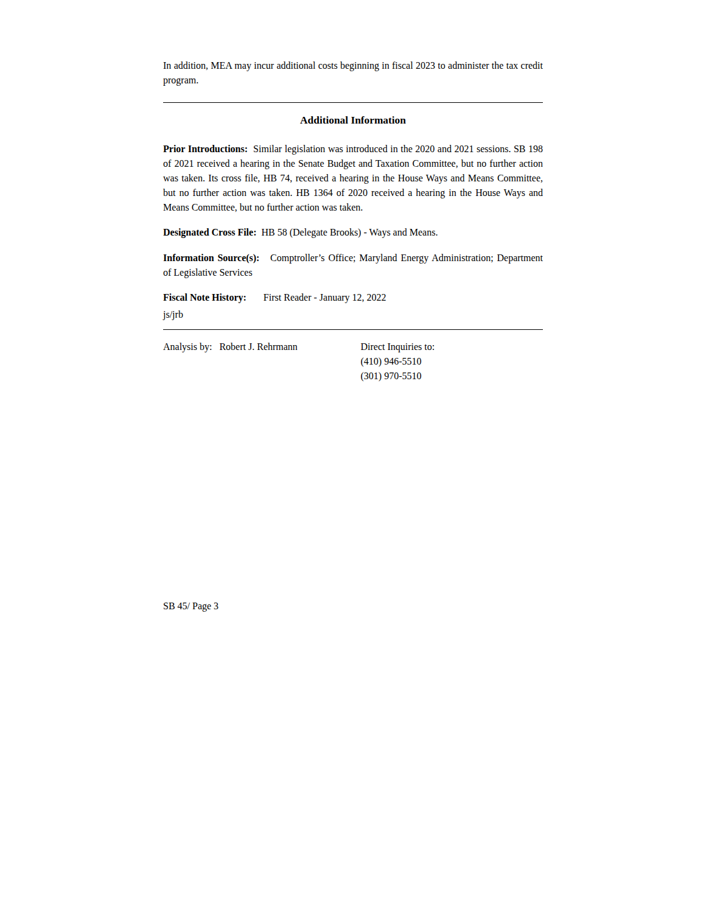In addition, MEA may incur additional costs beginning in fiscal 2023 to administer the tax credit program.
Additional Information
Prior Introductions: Similar legislation was introduced in the 2020 and 2021 sessions. SB 198 of 2021 received a hearing in the Senate Budget and Taxation Committee, but no further action was taken. Its cross file, HB 74, received a hearing in the House Ways and Means Committee, but no further action was taken. HB 1364 of 2020 received a hearing in the House Ways and Means Committee, but no further action was taken.
Designated Cross File: HB 58 (Delegate Brooks) - Ways and Means.
Information Source(s): Comptroller’s Office; Maryland Energy Administration; Department of Legislative Services
Fiscal Note History: First Reader - January 12, 2022
js/jrb
Analysis by: Robert J. Rehrmann
Direct Inquiries to:
(410) 946-5510
(301) 970-5510
SB 45/ Page 3